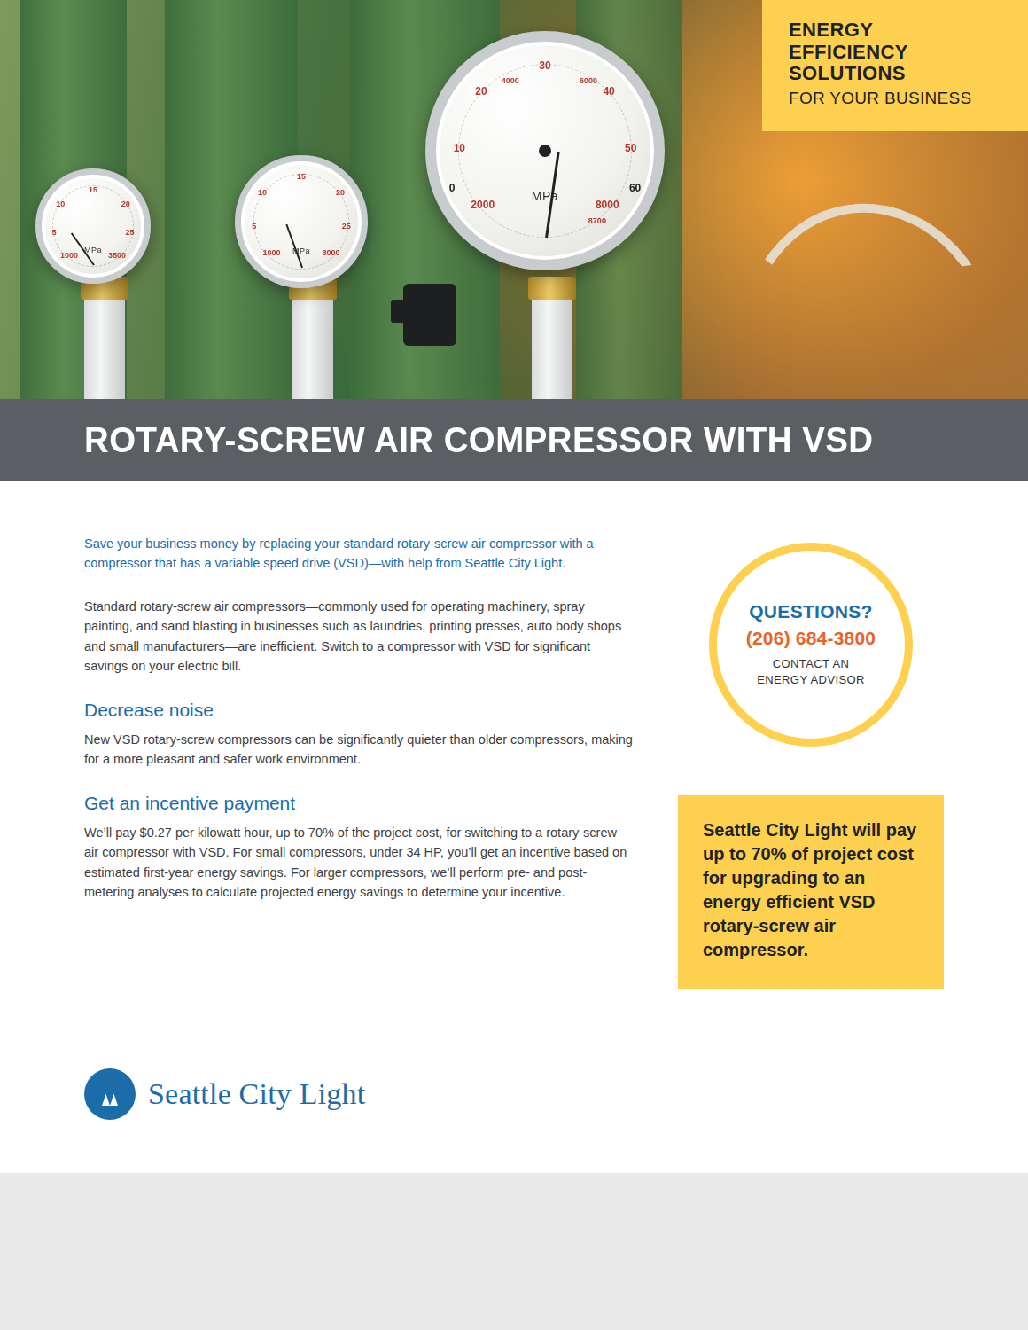10 15 20 5 25 1000 3500 MPa
10 15 20 5 25 1000 3000 MPa
30 20 40 10 50 2000 8000 4000 6000 8700 0 60 MPa
Energy Efficiency
Solutions
For Your Business
Rotary-Screw Air Compressor with VSD
Save your business money by replacing your standard rotary-screw air compressor with a compressor that has a variable speed drive (VSD)—with help from Seattle City Light.
Standard rotary-screw air compressors—commonly used for operating machinery, spray painting, and sand blasting in businesses such as laundries, printing presses, auto body shops and small manufacturers—are inefficient. Switch to a compressor with VSD for significant savings on your electric bill.
Decrease noise
New VSD rotary-screw compressors can be significantly quieter than older compressors, making for a more pleasant and safer work environment.
Get an incentive payment
We’ll pay $0.27 per kilowatt hour, up to 70% of the project cost, for switching to a rotary-screw air compressor with VSD. For small compressors, under 34 HP, you’ll get an incentive based on estimated first-year energy savings. For larger compressors, we’ll perform pre- and post-metering analyses to calculate projected energy savings to determine your incentive.
Questions?
(206) 684-3800
Contact an
Energy Advisor
Seattle City Light will pay up to 70% of project cost for upgrading to an energy efficient VSD rotary-screw air compressor.
Seattle City Light